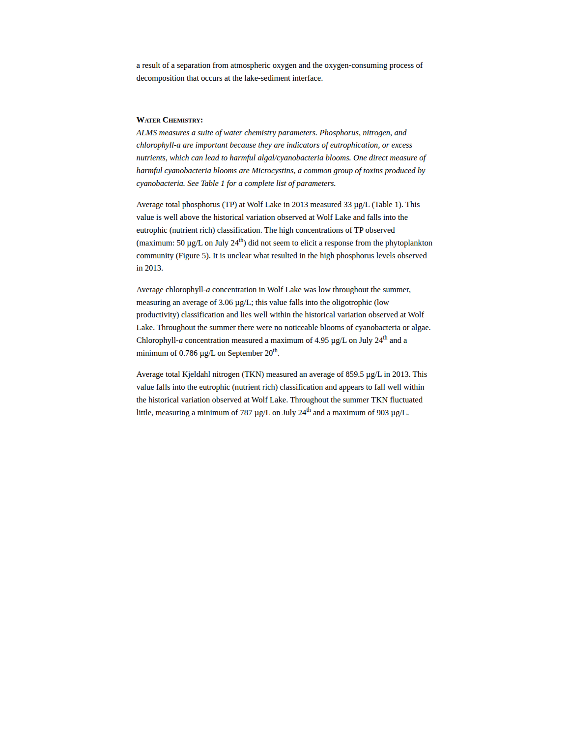a result of a separation from atmospheric oxygen and the oxygen-consuming process of decomposition that occurs at the lake-sediment interface.
Water Chemistry:
ALMS measures a suite of water chemistry parameters. Phosphorus, nitrogen, and chlorophyll-a are important because they are indicators of eutrophication, or excess nutrients, which can lead to harmful algal/cyanobacteria blooms. One direct measure of harmful cyanobacteria blooms are Microcystins, a common group of toxins produced by cyanobacteria. See Table 1 for a complete list of parameters.
Average total phosphorus (TP) at Wolf Lake in 2013 measured 33 µg/L (Table 1). This value is well above the historical variation observed at Wolf Lake and falls into the eutrophic (nutrient rich) classification. The high concentrations of TP observed (maximum: 50 µg/L on July 24th) did not seem to elicit a response from the phytoplankton community (Figure 5). It is unclear what resulted in the high phosphorus levels observed in 2013.
Average chlorophyll-a concentration in Wolf Lake was low throughout the summer, measuring an average of 3.06 µg/L; this value falls into the oligotrophic (low productivity) classification and lies well within the historical variation observed at Wolf Lake. Throughout the summer there were no noticeable blooms of cyanobacteria or algae. Chlorophyll-a concentration measured a maximum of 4.95 µg/L on July 24th and a minimum of 0.786 µg/L on September 20th.
Average total Kjeldahl nitrogen (TKN) measured an average of 859.5 µg/L in 2013. This value falls into the eutrophic (nutrient rich) classification and appears to fall well within the historical variation observed at Wolf Lake. Throughout the summer TKN fluctuated little, measuring a minimum of 787 µg/L on July 24th and a maximum of 903 µg/L.